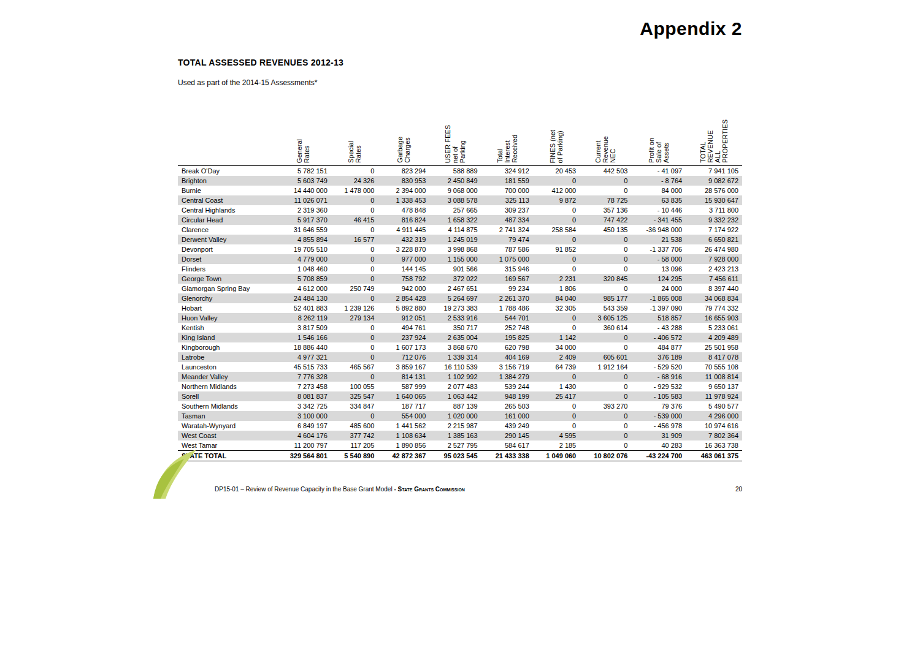Appendix 2
TOTAL ASSESSED REVENUES 2012-13
Used as part of the 2014-15 Assessments*
| | General Rates | Special Rates | Garbage Charges | USER FEES net of Parking | Total Interest Received | FINES (net of Parking) | Current Revenue NEC | Profit on Sale of Assets | TOTAL REVENUE ALL PROPERTIES |
| --- | --- | --- | --- | --- | --- | --- | --- | --- | --- |
| Break O'Day | 5 782 151 | 0 | 823 294 | 588 889 | 324 912 | 20 453 | 442 503 | - 41 097 | 7 941 105 |
| Brighton | 5 603 749 | 24 326 | 830 953 | 2 450 849 | 181 559 | 0 | 0 | - 8 764 | 9 082 672 |
| Burnie | 14 440 000 | 1 478 000 | 2 394 000 | 9 068 000 | 700 000 | 412 000 | 0 | 84 000 | 28 576 000 |
| Central Coast | 11 026 071 | 0 | 1 338 453 | 3 088 578 | 325 113 | 9 872 | 78 725 | 63 835 | 15 930 647 |
| Central Highlands | 2 319 360 | 0 | 478 848 | 257 665 | 309 237 | 0 | 357 136 | - 10 446 | 3 711 800 |
| Circular Head | 5 917 370 | 46 415 | 816 824 | 1 658 322 | 487 334 | 0 | 747 422 | - 341 455 | 9 332 232 |
| Clarence | 31 646 559 | 0 | 4 911 445 | 4 114 875 | 2 741 324 | 258 584 | 450 135 | -36 948 000 | 7 174 922 |
| Derwent Valley | 4 855 894 | 16 577 | 432 319 | 1 245 019 | 79 474 | 0 | 0 | 21 538 | 6 650 821 |
| Devonport | 19 705 510 | 0 | 3 228 870 | 3 998 868 | 787 586 | 91 852 | 0 | -1 337 706 | 26 474 980 |
| Dorset | 4 779 000 | 0 | 977 000 | 1 155 000 | 1 075 000 | 0 | 0 | - 58 000 | 7 928 000 |
| Flinders | 1 048 460 | 0 | 144 145 | 901 566 | 315 946 | 0 | 0 | 13 096 | 2 423 213 |
| George Town | 5 708 859 | 0 | 758 792 | 372 022 | 169 567 | 2 231 | 320 845 | 124 295 | 7 456 611 |
| Glamorgan Spring Bay | 4 612 000 | 250 749 | 942 000 | 2 467 651 | 99 234 | 1 806 | 0 | 24 000 | 8 397 440 |
| Glenorchy | 24 484 130 | 0 | 2 854 428 | 5 264 697 | 2 261 370 | 84 040 | 985 177 | -1 865 008 | 34 068 834 |
| Hobart | 52 401 883 | 1 239 126 | 5 892 880 | 19 273 383 | 1 788 486 | 32 305 | 543 359 | -1 397 090 | 79 774 332 |
| Huon Valley | 8 262 119 | 279 134 | 912 051 | 2 533 916 | 544 701 | 0 | 3 605 125 | 518 857 | 16 655 903 |
| Kentish | 3 817 509 | 0 | 494 761 | 350 717 | 252 748 | 0 | 360 614 | - 43 288 | 5 233 061 |
| King Island | 1 546 166 | 0 | 237 924 | 2 635 004 | 195 825 | 1 142 | 0 | - 406 572 | 4 209 489 |
| Kingborough | 18 886 440 | 0 | 1 607 173 | 3 868 670 | 620 798 | 34 000 | 0 | 484 877 | 25 501 958 |
| Latrobe | 4 977 321 | 0 | 712 076 | 1 339 314 | 404 169 | 2 409 | 605 601 | 376 189 | 8 417 078 |
| Launceston | 45 515 733 | 465 567 | 3 859 167 | 16 110 539 | 3 156 719 | 64 739 | 1 912 164 | - 529 520 | 70 555 108 |
| Meander Valley | 7 776 328 | 0 | 814 131 | 1 102 992 | 1 384 279 | 0 | 0 | - 68 916 | 11 008 814 |
| Northern Midlands | 7 273 458 | 100 055 | 587 999 | 2 077 483 | 539 244 | 1 430 | 0 | - 929 532 | 9 650 137 |
| Sorell | 8 081 837 | 325 547 | 1 640 065 | 1 063 442 | 948 199 | 25 417 | 0 | - 105 583 | 11 978 924 |
| Southern Midlands | 3 342 725 | 334 847 | 187 717 | 887 139 | 265 503 | 0 | 393 270 | 79 376 | 5 490 577 |
| Tasman | 3 100 000 | 0 | 554 000 | 1 020 000 | 161 000 | 0 | 0 | - 539 000 | 4 296 000 |
| Waratah-Wynyard | 6 849 197 | 485 600 | 1 441 562 | 2 215 987 | 439 249 | 0 | 0 | - 456 978 | 10 974 616 |
| West Coast | 4 604 176 | 377 742 | 1 108 634 | 1 385 163 | 290 145 | 4 595 | 0 | 31 909 | 7 802 364 |
| West Tamar | 11 200 797 | 117 205 | 1 890 856 | 2 527 795 | 584 617 | 2 185 | 0 | 40 283 | 16 363 738 |
| STATE TOTAL | 329 564 801 | 5 540 890 | 42 872 367 | 95 023 545 | 21 433 338 | 1 049 060 | 10 802 076 | -43 224 700 | 463 061 375 |
DP15-01 – Review of Revenue Capacity in the Base Grant Model - State Grants Commission
20